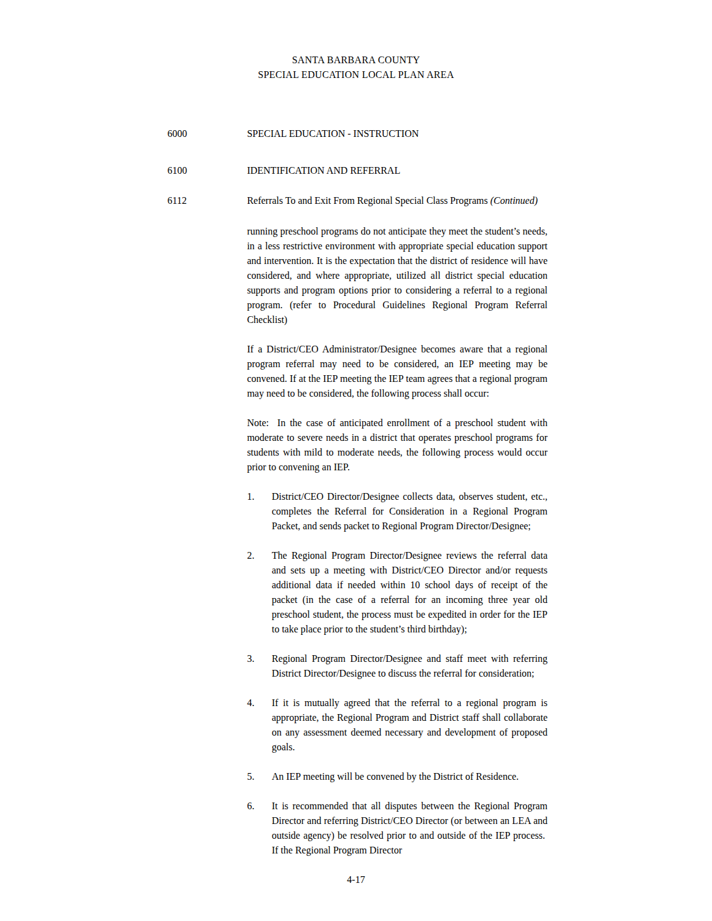SANTA BARBARA COUNTY
SPECIAL EDUCATION LOCAL PLAN AREA
6000
SPECIAL EDUCATION - INSTRUCTION
6100
IDENTIFICATION AND REFERRAL
6112
Referrals To and Exit From Regional Special Class Programs (Continued)
running preschool programs do not anticipate they meet the student’s needs, in a less restrictive environment with appropriate special education support and intervention. It is the expectation that the district of residence will have considered, and where appropriate, utilized all district special education supports and program options prior to considering a referral to a regional program. (refer to Procedural Guidelines Regional Program Referral Checklist)
If a District/CEO Administrator/Designee becomes aware that a regional program referral may need to be considered, an IEP meeting may be convened. If at the IEP meeting the IEP team agrees that a regional program may need to be considered, the following process shall occur:
Note: In the case of anticipated enrollment of a preschool student with moderate to severe needs in a district that operates preschool programs for students with mild to moderate needs, the following process would occur prior to convening an IEP.
1. District/CEO Director/Designee collects data, observes student, etc., completes the Referral for Consideration in a Regional Program Packet, and sends packet to Regional Program Director/Designee;
2. The Regional Program Director/Designee reviews the referral data and sets up a meeting with District/CEO Director and/or requests additional data if needed within 10 school days of receipt of the packet (in the case of a referral for an incoming three year old preschool student, the process must be expedited in order for the IEP to take place prior to the student’s third birthday);
3. Regional Program Director/Designee and staff meet with referring District Director/Designee to discuss the referral for consideration;
4. If it is mutually agreed that the referral to a regional program is appropriate, the Regional Program and District staff shall collaborate on any assessment deemed necessary and development of proposed goals.
5. An IEP meeting will be convened by the District of Residence.
6. It is recommended that all disputes between the Regional Program Director and referring District/CEO Director (or between an LEA and outside agency) be resolved prior to and outside of the IEP process. If the Regional Program Director
4-17